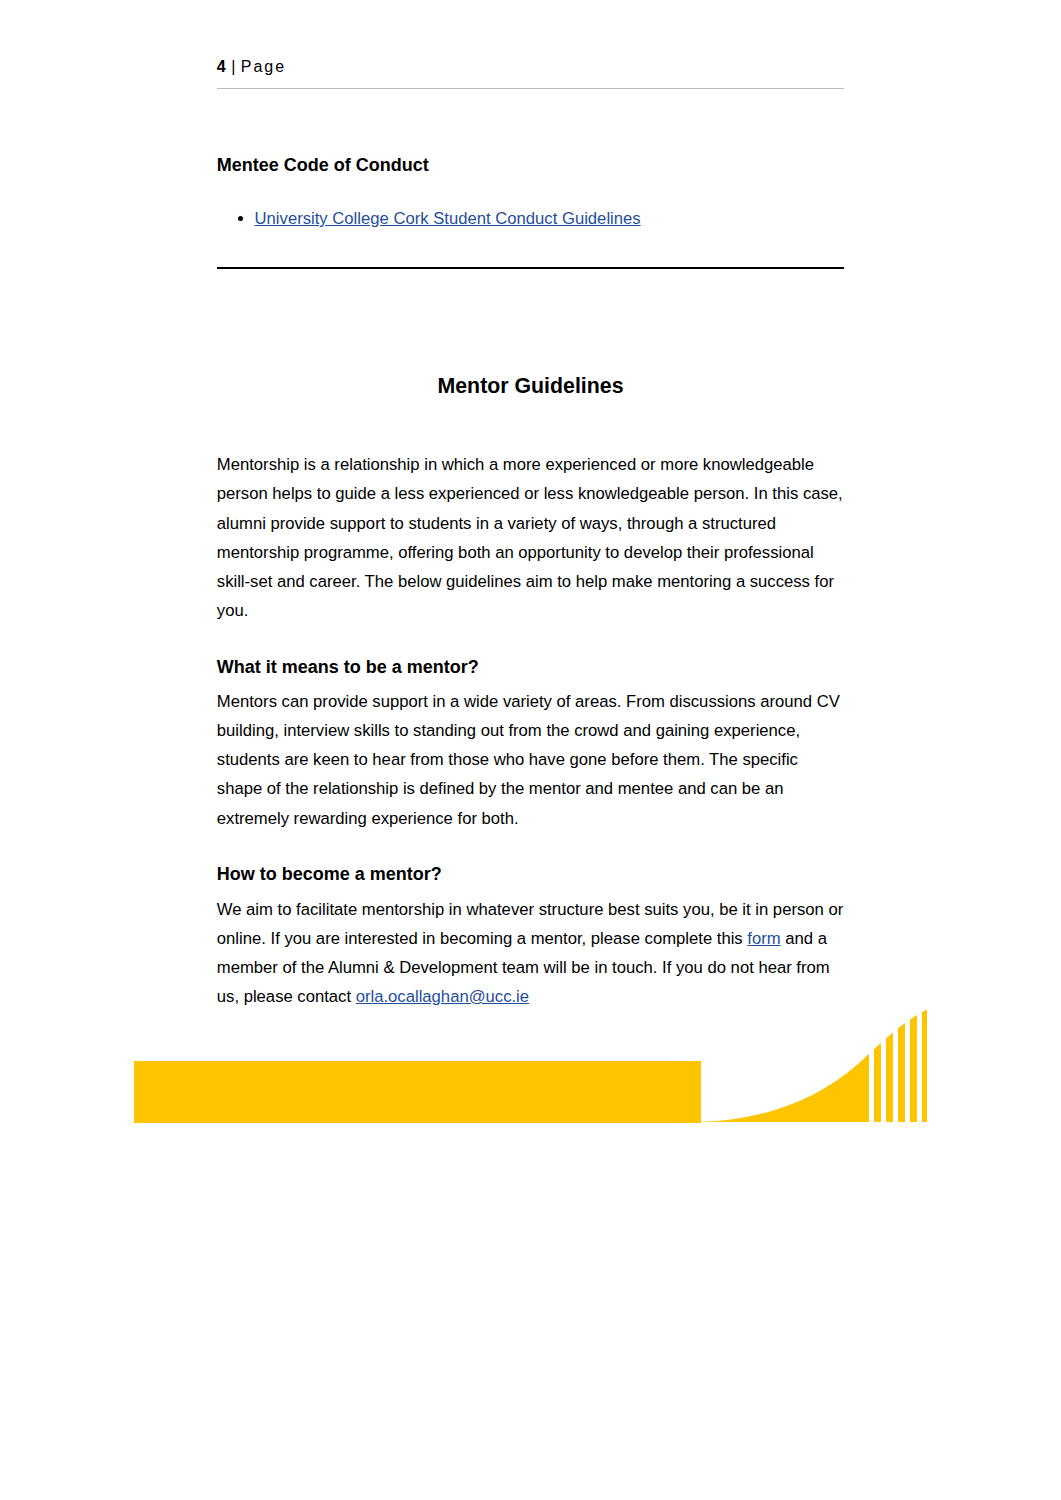4 | Page
Mentee Code of Conduct
University College Cork Student Conduct Guidelines
Mentor Guidelines
Mentorship is a relationship in which a more experienced or more knowledgeable person helps to guide a less experienced or less knowledgeable person. In this case, alumni provide support to students in a variety of ways, through a structured mentorship programme, offering both an opportunity to develop their professional skill-set and career. The below guidelines aim to help make mentoring a success for you.
What it means to be a mentor?
Mentors can provide support in a wide variety of areas. From discussions around CV building, interview skills to standing out from the crowd and gaining experience, students are keen to hear from those who have gone before them. The specific shape of the relationship is defined by the mentor and mentee and can be an extremely rewarding experience for both.
How to become a mentor?
We aim to facilitate mentorship in whatever structure best suits you, be it in person or online. If you are interested in becoming a mentor, please complete this form and a member of the Alumni & Development team will be in touch. If you do not hear from us, please contact orla.ocallaghan@ucc.ie